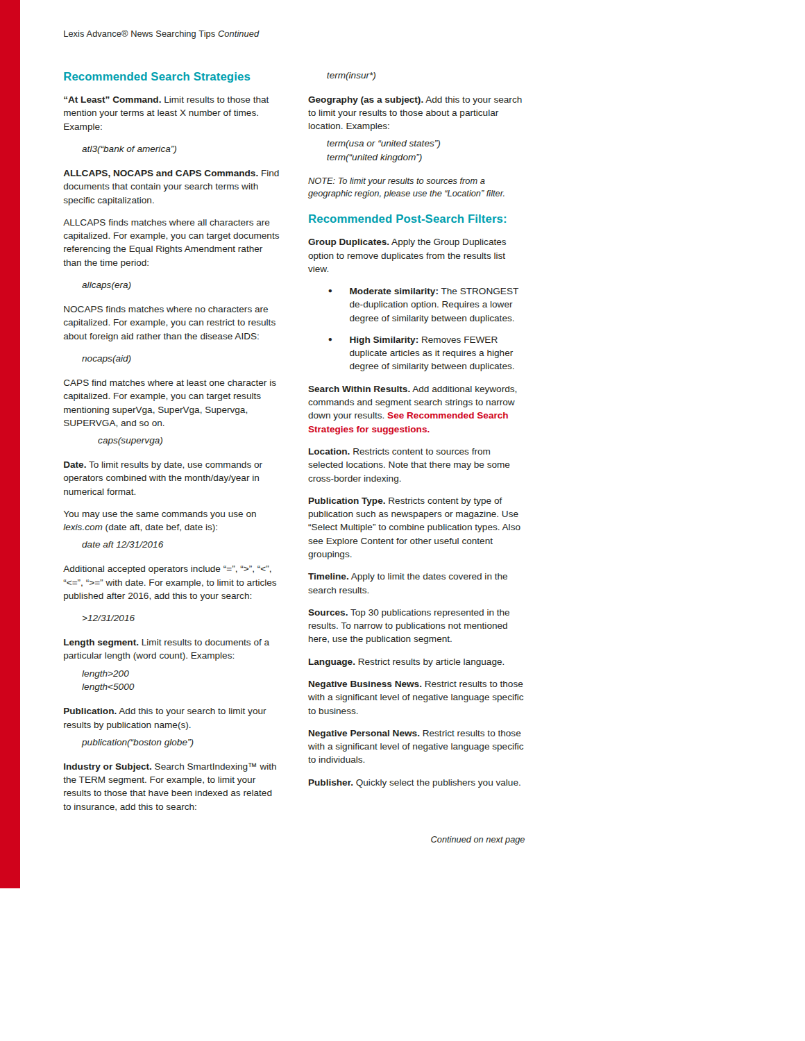Lexis Advance® News Searching Tips Continued
Recommended Search Strategies
“At Least” Command. Limit results to those that mention your terms at least X number of times. Example:
atl3(“bank of america”)
ALLCAPS, NOCAPS and CAPS Commands. Find documents that contain your search terms with specific capitalization.
ALLCAPS finds matches where all characters are capitalized. For example, you can target documents referencing the Equal Rights Amendment rather than the time period:
allcaps(era)
NOCAPS finds matches where no characters are capitalized. For example, you can restrict to results about foreign aid rather than the disease AIDS:
nocaps(aid)
CAPS find matches where at least one character is capitalized. For example, you can target results mentioning superVga, SuperVga, Supervga, SUPERVGA, and so on.
caps(supervga)
Date. To limit results by date, use commands or operators combined with the month/day/year in numerical format.
You may use the same commands you use on lexis.com (date aft, date bef, date is):
date aft 12/31/2016
Additional accepted operators include “=”, “>”, “<”, “<=”, “>=” with date. For example, to limit to articles published after 2016, add this to your search:
>12/31/2016
Length segment. Limit results to documents of a particular length (word count). Examples:
length>200
length<5000
Publication. Add this to your search to limit your results by publication name(s).
publication(“boston globe”)
Industry or Subject. Search SmartIndexing™ with the TERM segment. For example, to limit your results to those that have been indexed as related to insurance, add this to search:
term(insur*)
Geography (as a subject). Add this to your search to limit your results to those about a particular location. Examples:
term(usa or “united states”)
term(“united kingdom”)
NOTE: To limit your results to sources from a geographic region, please use the “Location” filter.
Recommended Post-Search Filters:
Group Duplicates. Apply the Group Duplicates option to remove duplicates from the results list view.
Moderate similarity: The STRONGEST de-duplication option. Requires a lower degree of similarity between duplicates.
High Similarity: Removes FEWER duplicate articles as it requires a higher degree of similarity between duplicates.
Search Within Results. Add additional keywords, commands and segment search strings to narrow down your results. See Recommended Search Strategies for suggestions.
Location. Restricts content to sources from selected locations. Note that there may be some cross-border indexing.
Publication Type. Restricts content by type of publication such as newspapers or magazine. Use “Select Multiple” to combine publication types. Also see Explore Content for other useful content groupings.
Timeline. Apply to limit the dates covered in the search results.
Sources. Top 30 publications represented in the results. To narrow to publications not mentioned here, use the publication segment.
Language. Restrict results by article language.
Negative Business News. Restrict results to those with a significant level of negative language specific to business.
Negative Personal News. Restrict results to those with a significant level of negative language specific to individuals.
Publisher. Quickly select the publishers you value.
Continued on next page